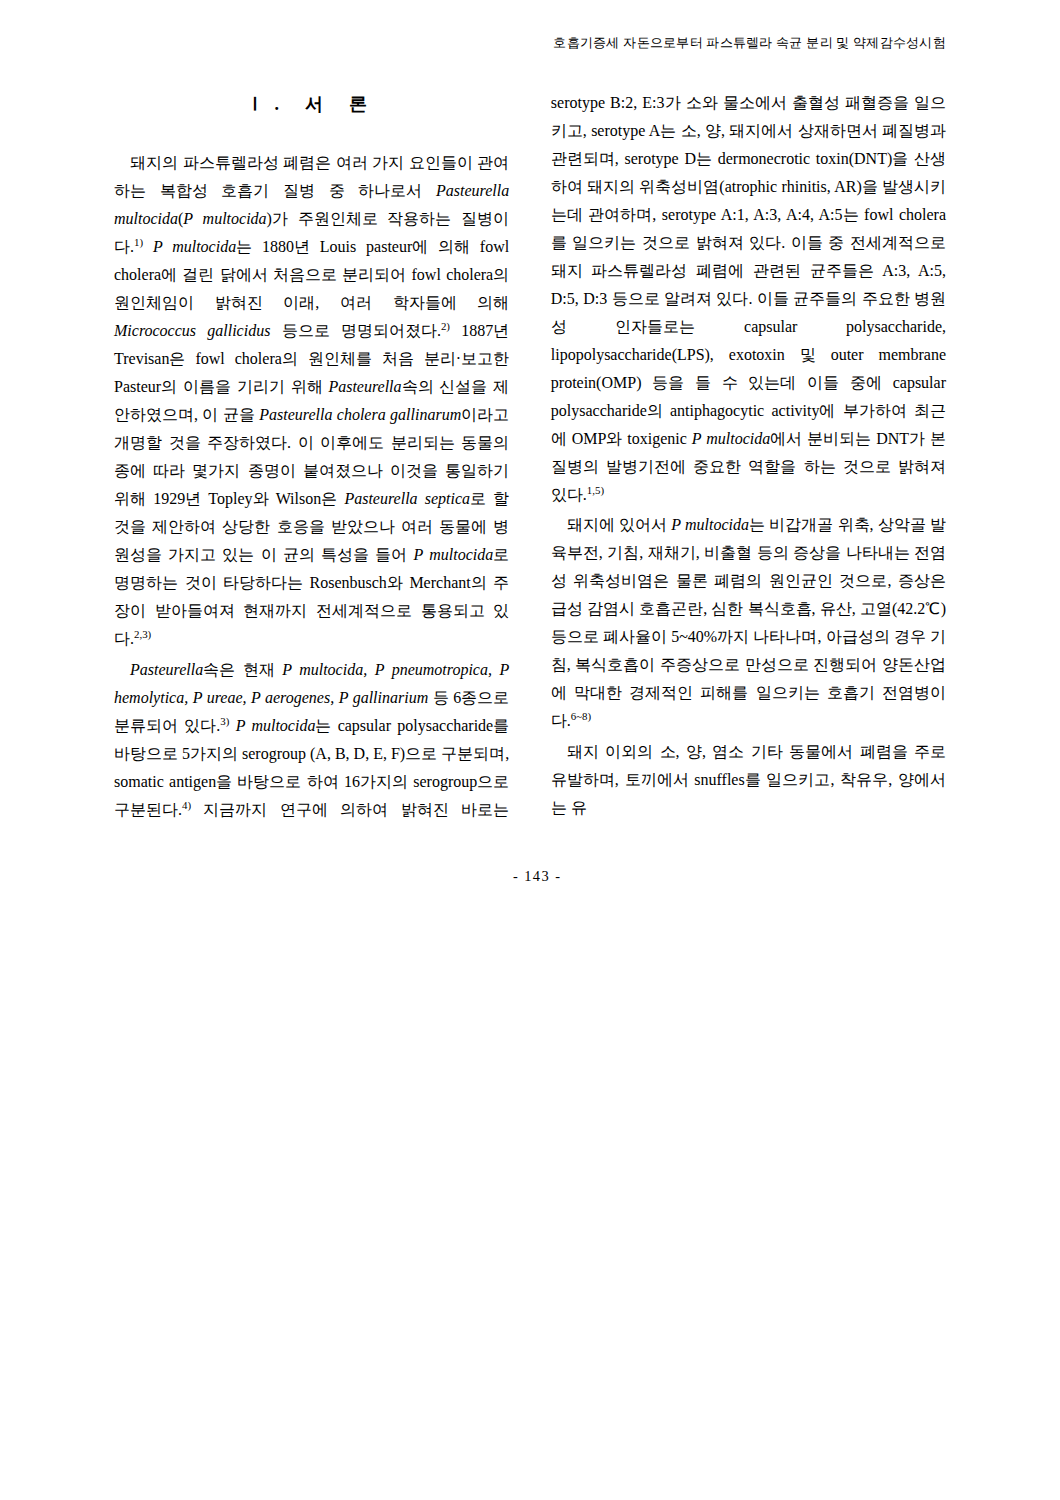호흡기증세 자돈으로부터 파스튜렐라 속균 분리 및 약제감수성시험
Ⅰ. 서 론
돼지의 파스튜렐라성 폐렴은 여러 가지 요인들이 관여하는 복합성 호흡기 질병 중 하나로서 Pasteurella multocida(P multocida)가 주원인체로 작용하는 질병이다.1) P multocida는 1880년 Louis pasteur에 의해 fowl cholera에 걸린 닭에서 처음으로 분리되어 fowl cholera의 원인체임이 밝혀진 이래, 여러 학자들에 의해 Micrococcus gallicidus 등으로 명명되어졌다.2) 1887년 Trevisan은 fowl cholera의 원인체를 처음 분리·보고한 Pasteur의 이름을 기리기 위해 Pasteurella속의 신설을 제안하였으며, 이 균을 Pasteurella cholera gallinarum이라고 개명할 것을 주장하였다. 이 이후에도 분리되는 동물의 종에 따라 몇가지 종명이 붙여졌으나 이것을 통일하기 위해 1929년 Topley와 Wilson은 Pasteurella septica로 할 것을 제안하여 상당한 호응을 받았으나 여러 동물에 병원성을 가지고 있는 이 균의 특성을 들어 P multocida로 명명하는 것이 타당하다는 Rosenbusch와 Merchant의 주장이 받아들여져 현재까지 전세계적으로 통용되고 있다.2,3)
Pasteurella속은 현재 P multocida, P pneumotropica, P hemolytica, P ureae, P aerogenes, P gallinarium 등 6종으로 분류되어 있다.3) P multocida는 capsular polysaccharide를 바탕으로 5가지의 serogroup (A, B, D, E, F)으로 구분되며, somatic antigen을 바탕으로 하여 16가지의 serogroup으로 구분된다.4) 지금까지 연구에 의하여 밝혀진 바로는 serotype B:2, E:3가 소와 물소에서 출혈성 패혈증을 일으키고, serotype A는 소, 양, 돼지에서 상재하면서 폐질병과 관련되며, serotype D는 dermonecrotic toxin(DNT)을 산생하여 돼지의 위축성비염(atrophic rhinitis, AR)을 발생시키는데 관여하며, serotype A:1, A:3, A:4, A:5는 fowl cholera를 일으키는 것으로 밝혀져 있다. 이들 중 전세계적으로 돼지 파스튜렐라성 폐렴에 관련된 균주들은 A:3, A:5, D:5, D:3 등으로 알려져 있다. 이들 균주들의 주요한 병원성 인자들로는 capsular polysaccharide, lipopolysaccharide(LPS), exotoxin 및 outer membrane protein(OMP) 등을 들 수 있는데 이들 중에 capsular polysaccharide의 antiphagocytic activity에 부가하여 최근에 OMP와 toxigenic P multocida에서 분비되는 DNT가 본 질병의 발병기전에 중요한 역할을 하는 것으로 밝혀져 있다.1,5)
돼지에 있어서 P multocida는 비갑개골 위축, 상악골 발육부전, 기침, 재채기, 비출혈 등의 증상을 나타내는 전염성 위축성비염은 물론 폐렴의 원인균인 것으로, 증상은 급성 감염시 호흡곤란, 심한 복식호흡, 유산, 고열(42.2℃) 등으로 폐사율이 5~40%까지 나타나며, 아급성의 경우 기침, 복식호흡이 주증상으로 만성으로 진행되어 양돈산업에 막대한 경제적인 피해를 일으키는 호흡기 전염병이다.6~8)
돼지 이외의 소, 양, 염소 기타 동물에서 폐렴을 주로 유발하며, 토끼에서 snuffles를 일으키고, 착유우, 양에서는 유
- 143 -